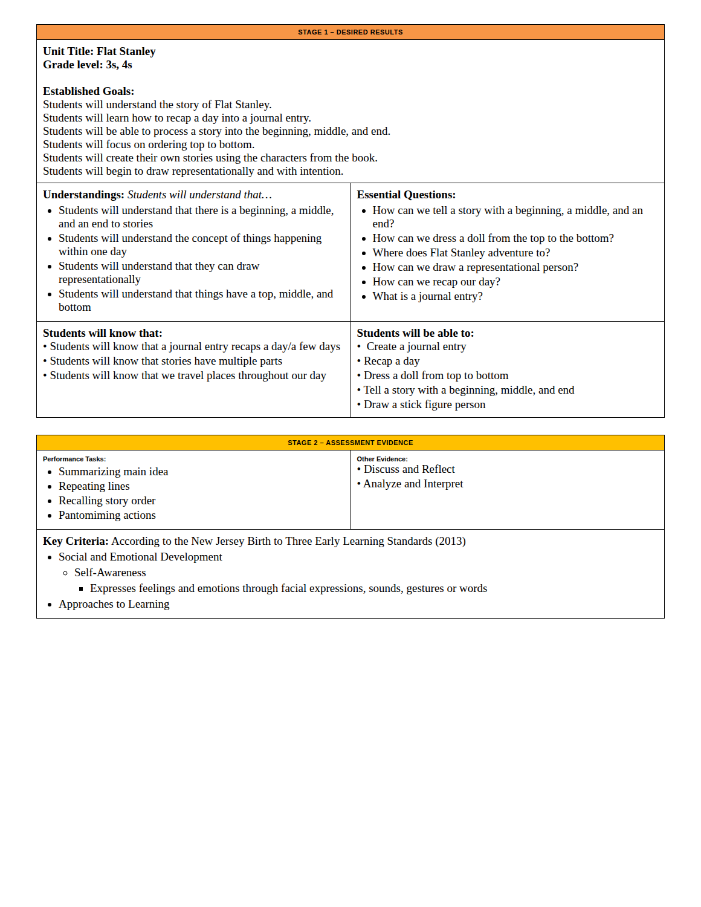| STAGE 1 – DESIRED RESULTS |
| Unit Title: Flat Stanley Grade level: 3s, 4s Established Goals: Students will understand the story of Flat Stanley. Students will learn how to recap a day into a journal entry. Students will be able to process a story into the beginning, middle, and end. Students will focus on ordering top to bottom. Students will create their own stories using the characters from the book. Students will begin to draw representationally and with intention. |
| Understandings: Students will understand that… Students will understand that there is a beginning, a middle, and an end to stories Students will understand the concept of things happening within one day Students will understand that they can draw representationally Students will understand that things have a top, middle, and bottom | Essential Questions: How can we tell a story with a beginning, a middle, and an end? How can we dress a doll from the top to the bottom? Where does Flat Stanley adventure to? How can we draw a representational person? How can we recap our day? What is a journal entry? |
| Students will know that: • Students will know that a journal entry recaps a day/a few days • Students will know that stories have multiple parts • Students will know that we travel places throughout our day | Students will be able to: • Create a journal entry • Recap a day • Dress a doll from top to bottom • Tell a story with a beginning, middle, and end • Draw a stick figure person |
| STAGE 2 – ASSESSMENT EVIDENCE |
| Performance Tasks: Summarizing main idea Repeating lines Recalling story order Pantomiming actions | Other Evidence: • Discuss and Reflect • Analyze and Interpret |
| Key Criteria: According to the New Jersey Birth to Three Early Learning Standards (2013) Social and Emotional Development Self-Awareness Expresses feelings and emotions through facial expressions, sounds, gestures or words Approaches to Learning |